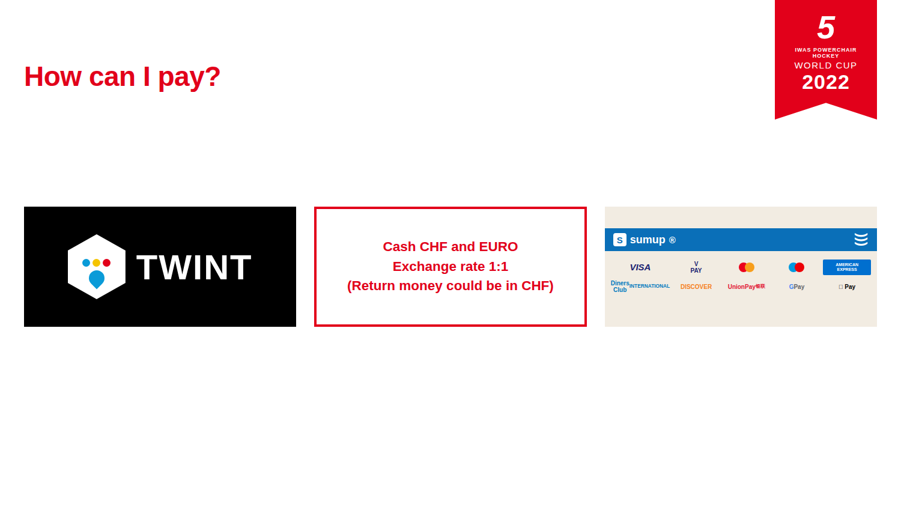5
IWAS POWERCHAIR HOCKEY
WORLD CUP
2022
How can I pay?
TWINT
Cash CHF and EURO
Exchange rate 1:1
(Return money could be in CHF)
Ssumup® )))
VISA
V
PAY
AMERICAN
EXPRESS
Diners Club
INTERNATIONAL
DISCOVER
UnionPay
银联
G Pay
 Pay